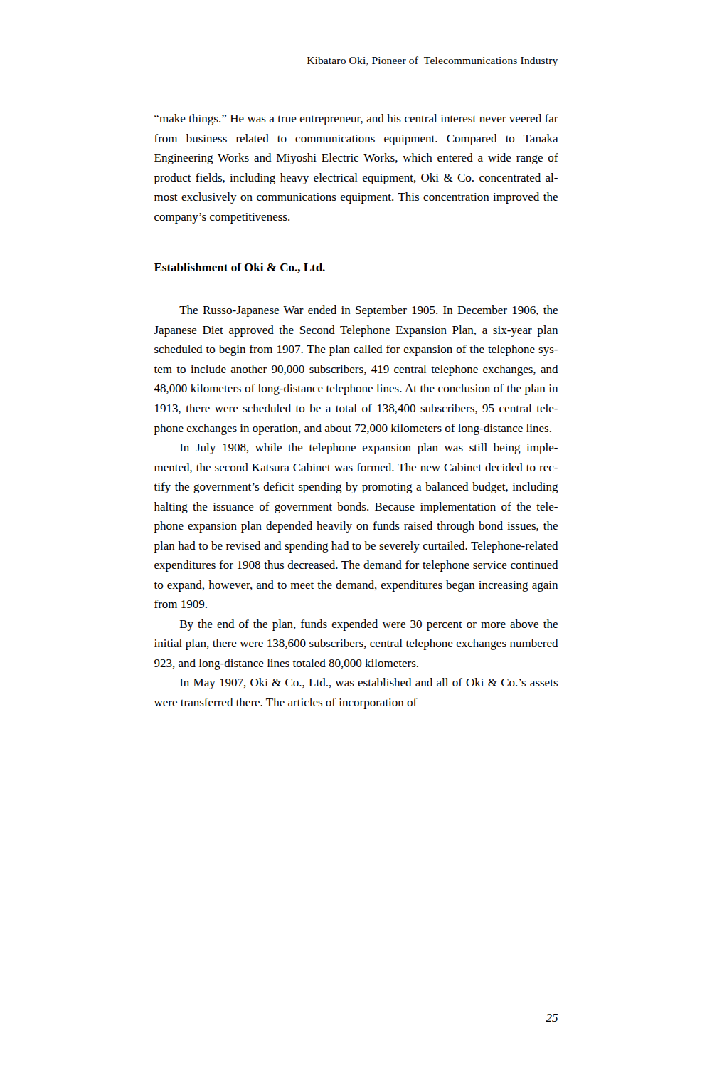Kibataro Oki, Pioneer of Telecommunications Industry
“make things.” He was a true entrepreneur, and his central interest never veered far from business related to communications equipment. Compared to Tanaka Engineering Works and Miyoshi Electric Works, which entered a wide range of product fields, including heavy electrical equipment, Oki & Co. concentrated almost exclusively on communications equipment. This concentration improved the company’s competitiveness.
Establishment of Oki & Co., Ltd.
The Russo-Japanese War ended in September 1905. In December 1906, the Japanese Diet approved the Second Telephone Expansion Plan, a six-year plan scheduled to begin from 1907. The plan called for expansion of the telephone system to include another 90,000 subscribers, 419 central telephone exchanges, and 48,000 kilometers of long-distance telephone lines. At the conclusion of the plan in 1913, there were scheduled to be a total of 138,400 subscribers, 95 central telephone exchanges in operation, and about 72,000 kilometers of long-distance lines.
In July 1908, while the telephone expansion plan was still being implemented, the second Katsura Cabinet was formed. The new Cabinet decided to rectify the government’s deficit spending by promoting a balanced budget, including halting the issuance of government bonds. Because implementation of the telephone expansion plan depended heavily on funds raised through bond issues, the plan had to be revised and spending had to be severely curtailed. Telephone-related expenditures for 1908 thus decreased. The demand for telephone service continued to expand, however, and to meet the demand, expenditures began increasing again from 1909.
By the end of the plan, funds expended were 30 percent or more above the initial plan, there were 138,600 subscribers, central telephone exchanges numbered 923, and long-distance lines totaled 80,000 kilometers.
In May 1907, Oki & Co., Ltd., was established and all of Oki & Co.’s assets were transferred there. The articles of incorporation of
25